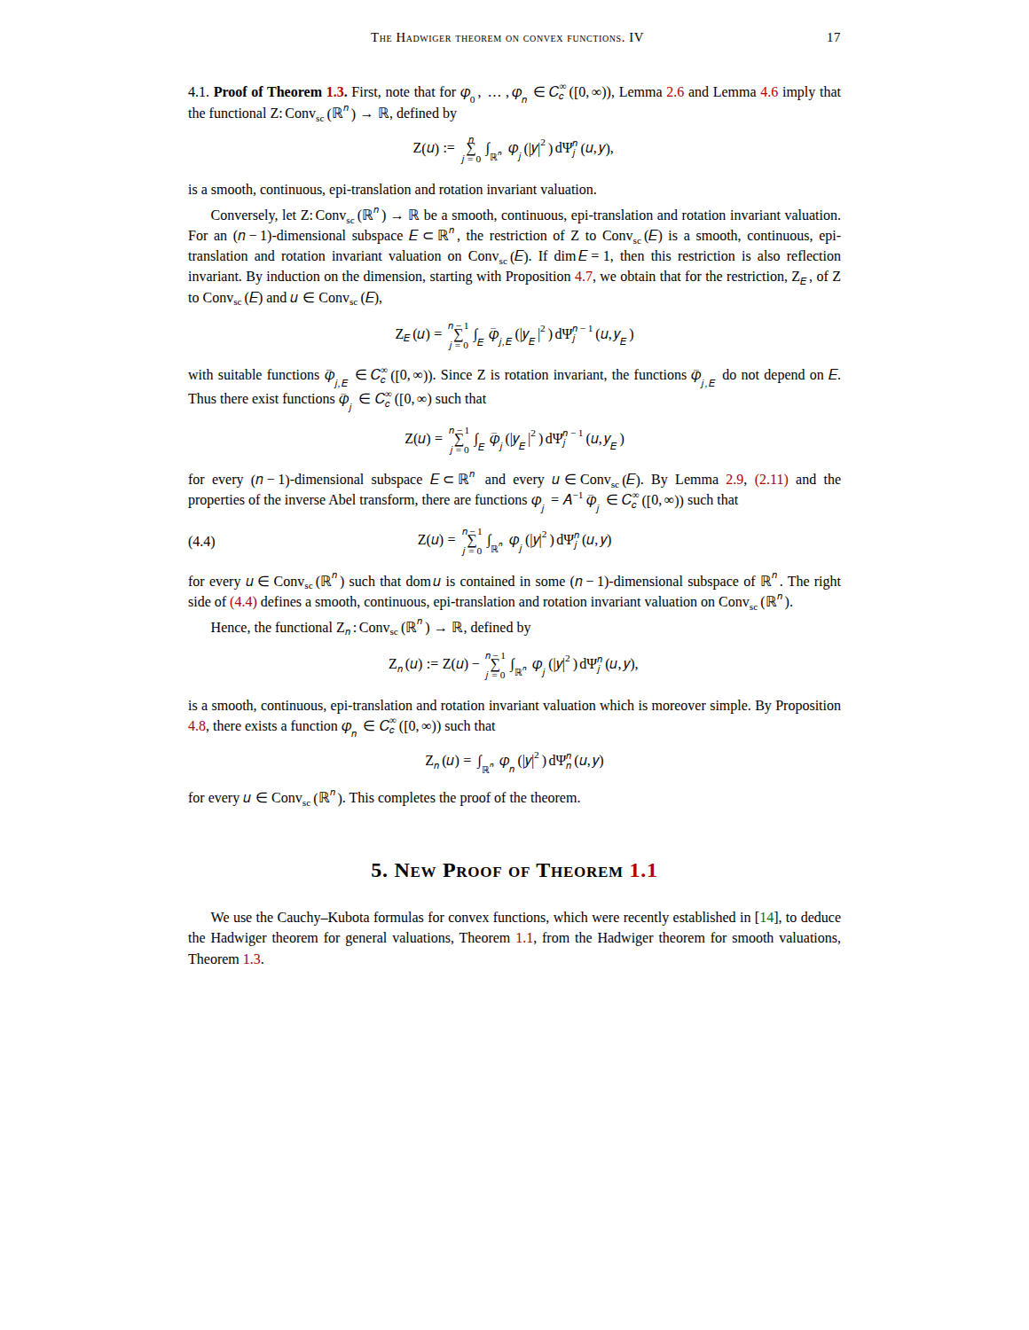The Hadwiger theorem on convex functions. IV 17
4.1. Proof of Theorem 1.3. First, note that for φ0,…,φn∈Cc∞([0,∞)), Lemma 2.6 and Lemma 4.6 imply that the functional Z:Convsc(ℝn)→ℝ, defined by
Z(u):= ∑j=0n ∫ℝn φj(|y|2) dΨjn(u,y),
is a smooth, continuous, epi-translation and rotation invariant valuation.
Conversely, let Z:Convsc(ℝn)→ℝ be a smooth, continuous, epi-translation and rotation invariant valuation. For an (n−1)-dimensional subspace E⊂ℝn, the restriction of Z to Convsc(E) is a smooth, continuous, epi-translation and rotation invariant valuation on Convsc(E). If dimE=1, then this restriction is also reflection invariant. By induction on the dimension, starting with Proposition 4.7, we obtain that for the restriction, ZE, of Z to Convsc(E) and u∈Convsc(E),
ZE(u)= ∑j=0n−1 ∫E φ¯j,E (|yE|2) dΨjn−1(u,yE)
with suitable functions φ¯j,E∈Cc∞([0,∞)). Since Z is rotation invariant, the functions φ¯j,E do not depend on E. Thus there exist functions φ¯j∈Cc∞([0,∞) such that
Z(u)= ∑j=0n−1 ∫E φ¯j (|yE|2) dΨjn−1(u,yE)
for every (n−1)-dimensional subspace E⊂ℝn and every u∈Convsc(E). By Lemma 2.9, (2.11) and the properties of the inverse Abel transform, there are functions φj=A−1φ¯j∈Cc∞([0,∞)) such that
(4.4)
Z(u)= ∑j=0n−1 ∫ℝn φj(|y|2) dΨjn(u,y)
for every u∈Convsc(ℝn) such that domu is contained in some (n−1)-dimensional subspace of ℝn. The right side of (4.4) defines a smooth, continuous, epi-translation and rotation invariant valuation on Convsc(ℝn).
Hence, the functional Zn:Convsc(ℝn)→ℝ, defined by
Zn(u):= Z(u)− ∑j=0n−1 ∫ℝn φj(|y|2) dΨjn(u,y),
is a smooth, continuous, epi-translation and rotation invariant valuation which is moreover simple. By Proposition 4.8, there exists a function φn∈Cc∞([0,∞)) such that
Zn(u)= ∫ℝn φn(|y|2) dΨnn(u,y)
for every u∈Convsc(ℝn). This completes the proof of the theorem.
5. New Proof of Theorem 1.1
We use the Cauchy–Kubota formulas for convex functions, which were recently established in [14], to deduce the Hadwiger theorem for general valuations, Theorem 1.1, from the Hadwiger theorem for smooth valuations, Theorem 1.3.